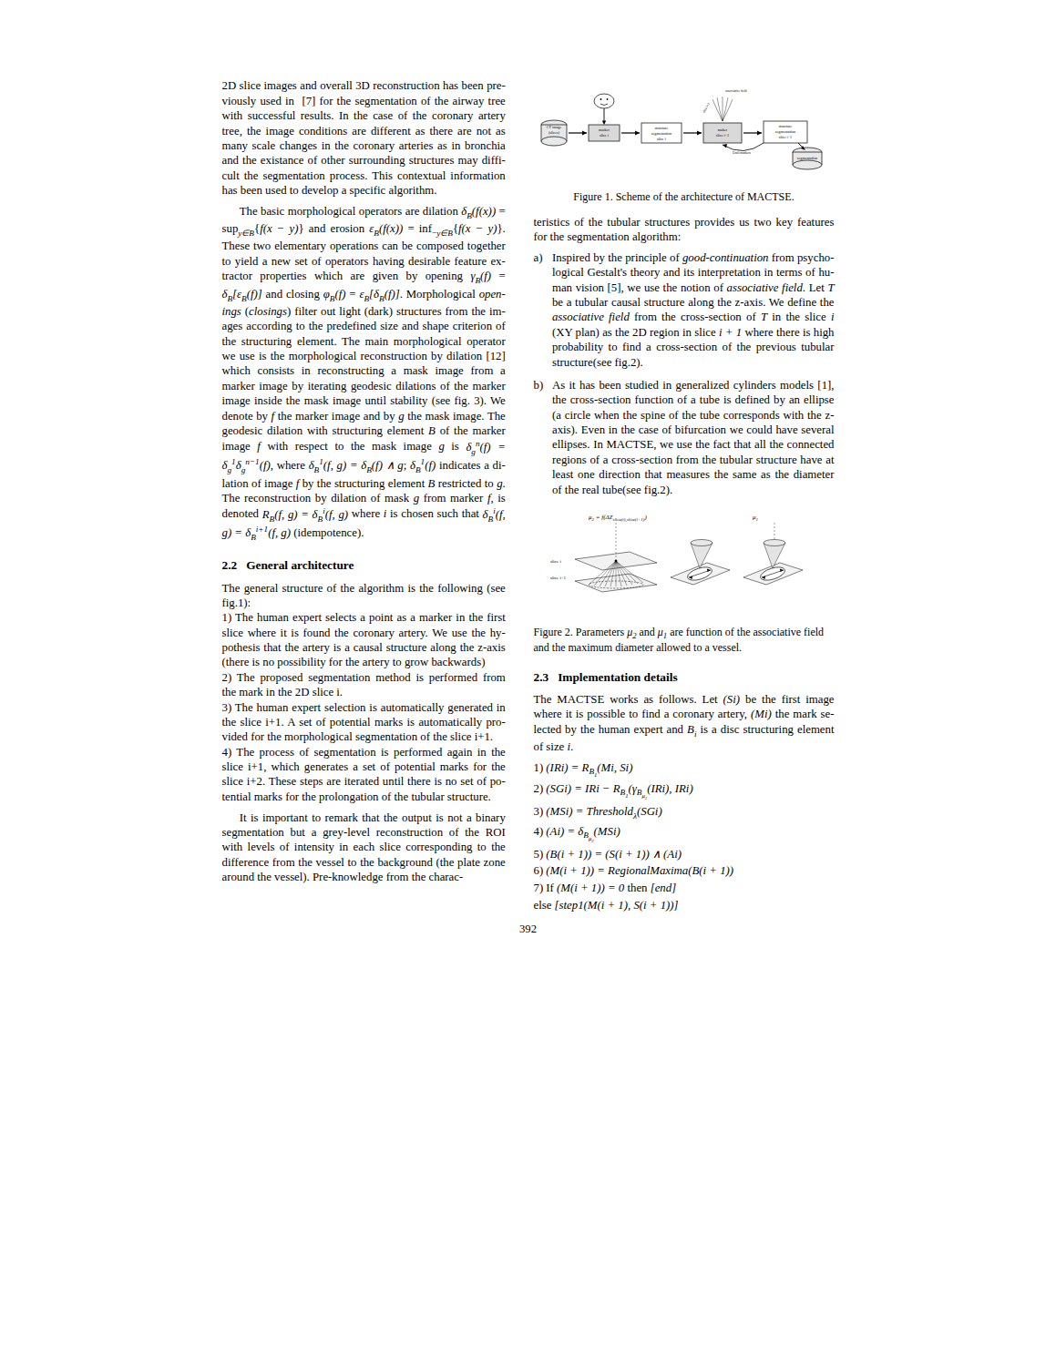2D slice images and overall 3D reconstruction has been previously used in [7] for the segmentation of the airway tree with successful results. In the case of the coronary artery tree, the image conditions are different as there are not as many scale changes in the coronary arteries as in bronchia and the existance of other surrounding structures may difficult the segmentation process. This contextual information has been used to develop a specific algorithm.
The basic morphological operators are dilation δB(f(x)) = supy∈B{f(x − y)} and erosion εB(f(x)) = inf−y∈B{f(x − y)}. These two elementary operations can be composed together to yield a new set of operators having desirable feature extractor properties which are given by opening γB(f) = δB[εB(f)] and closing φB(f) = εB[δB(f)]. Morphological openings (closings) filter out light (dark) structures from the images according to the predefined size and shape criterion of the structuring element. The main morphological operator we use is the morphological reconstruction by dilation [12] which consists in reconstructing a mask image from a marker image by iterating geodesic dilations of the marker image inside the mask image until stability (see fig. 3). We denote by f the marker image and by g the mask image. The geodesic dilation with structuring element B of the marker image f with respect to the mask image g is δgn(f) = δg1δgn−1(f), where δB1(f, g) = δB(f) ∧ g; δB1(f) indicates a dilation of image f by the structuring element B restricted to g. The reconstruction by dilation of mask g from marker f, is denoted RB(f, g) = δBi(f, g) where i is chosen such that δBi(f, g) = δBi+1(f, g) (idempotence).
2.2 General architecture
The general structure of the algorithm is the following (see fig.1):
1) The human expert selects a point as a marker in the first slice where it is found the coronary artery. We use the hypothesis that the artery is a causal structure along the z-axis (there is no possibility for the artery to grow backwards)
2) The proposed segmentation method is performed from the mark in the 2D slice i.
3) The human expert selection is automatically generated in the slice i+1. A set of potential marks is automatically provided for the morphological segmentation of the slice i+1.
4) The process of segmentation is performed again in the slice i+1, which generates a set of potential marks for the slice i+2. These steps are iterated until there is no set of potential marks for the prolongation of the tubular structure.
It is important to remark that the output is not a binary segmentation but a grey-level reconstruction of the ROI with levels of intensity in each slice corresponding to the difference from the vessel to the background (the plate zone around the vessel). Pre-knowledge from the charac-
CT image (slices) marker slice i structure segmentation slice i maker slice i+1 associative field slice i+1 structure segmentation slice i+1 Until markers segmentation
Figure 1. Scheme of the architecture of MACTSE.
teristics of the tubular structures provides us two key features for the segmentation algorithm:
a) Inspired by the principle of good-continuation from psychological Gestalt's theory and its interpretation in terms of human vision [5], we use the notion of associative field. Let T be a tubular causal structure along the z-axis. We define the associative field from the cross-section of T in the slice i (XY plan) as the 2D region in slice i + 1 where there is high probability to find a cross-section of the previous tubular structure(see fig.2).
b) As it has been studied in generalized cylinders models [1], the cross-section function of a tube is defined by an ellipse (a circle when the spine of the tube corresponds with the z-axis). Even in the case of bifurcation we could have several ellipses. In MACTSE, we use the fact that all the connected regions of a cross-section from the tubular structure have at least one direction that measures the same as the diameter of the real tube(see fig.2).
μ2 = f(ΔZslice(i),slice(i+1)) μ1 slice i slice i+1
Figure 2. Parameters μ2 and μ1 are function of the associative field and the maximum diameter allowed to a vessel.
2.3 Implementation details
The MACTSE works as follows. Let (Si) be the first image where it is possible to find a coronary artery, (Mi) the mark selected by the human expert and Bi is a disc structuring element of size i.
1) (IRi) = RB1(Mi, Si)
2) (SGi) = IRi − RB1(γBμ1(IRi), IRi)
3) (MSi) = Thresholdλ(SGi)
4) (Ai) = δBμ2(MSi)
5) (B(i + 1)) = (S(i + 1)) ∧ (Ai)
6) (M(i + 1)) = RegionalMaxima(B(i + 1))
7) If (M(i + 1)) = 0 then [end]
else [step1(M(i + 1), S(i + 1))]
392